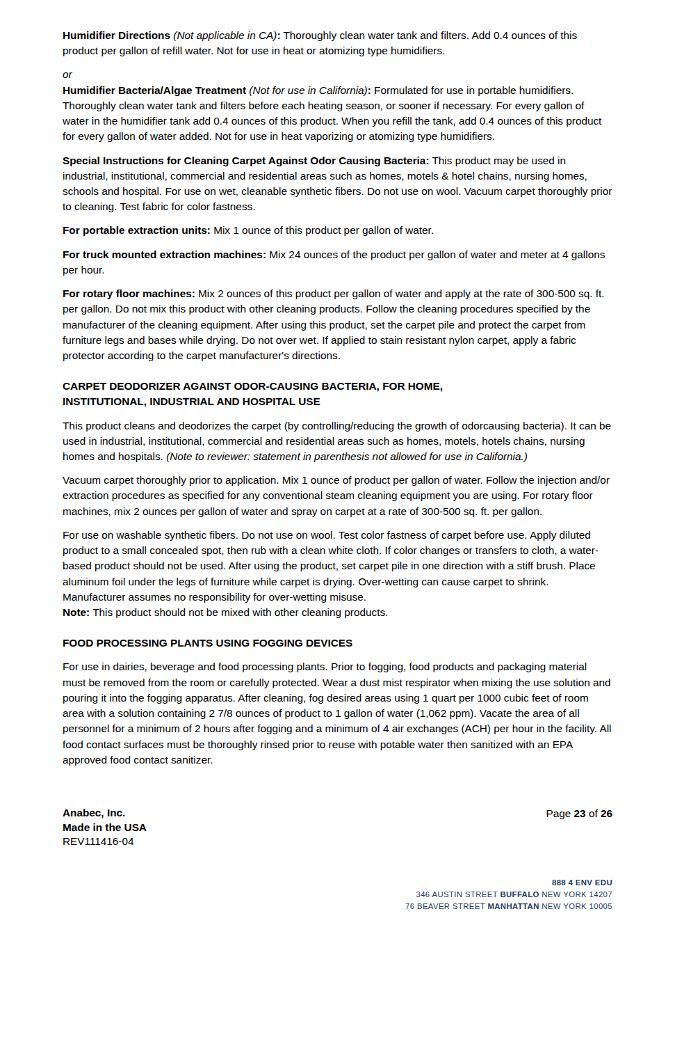Humidifier Directions (Not applicable in CA): Thoroughly clean water tank and filters. Add 0.4 ounces of this product per gallon of refill water. Not for use in heat or atomizing type humidifiers.
or
Humidifier Bacteria/Algae Treatment (Not for use in California): Formulated for use in portable humidifiers. Thoroughly clean water tank and filters before each heating season, or sooner if necessary. For every gallon of water in the humidifier tank add 0.4 ounces of this product. When you refill the tank, add 0.4 ounces of this product for every gallon of water added. Not for use in heat vaporizing or atomizing type humidifiers.
Special Instructions for Cleaning Carpet Against Odor Causing Bacteria: This product may be used in industrial, institutional, commercial and residential areas such as homes, motels & hotel chains, nursing homes, schools and hospital. For use on wet, cleanable synthetic fibers. Do not use on wool. Vacuum carpet thoroughly prior to cleaning. Test fabric for color fastness.
For portable extraction units: Mix 1 ounce of this product per gallon of water.
For truck mounted extraction machines: Mix 24 ounces of the product per gallon of water and meter at 4 gallons per hour.
For rotary floor machines: Mix 2 ounces of this product per gallon of water and apply at the rate of 300-500 sq. ft. per gallon. Do not mix this product with other cleaning products. Follow the cleaning procedures specified by the manufacturer of the cleaning equipment. After using this product, set the carpet pile and protect the carpet from furniture legs and bases while drying. Do not over wet. If applied to stain resistant nylon carpet, apply a fabric protector according to the carpet manufacturer's directions.
Carpet Deodorizer Against Odor-Causing Bacteria, For Home,
Institutional, Industrial and Hospital Use
This product cleans and deodorizes the carpet (by controlling/reducing the growth of odorcausing bacteria). It can be used in industrial, institutional, commercial and residential areas such as homes, motels, hotels chains, nursing homes and hospitals. (Note to reviewer: statement in parenthesis not allowed for use in California.)
Vacuum carpet thoroughly prior to application. Mix 1 ounce of product per gallon of water. Follow the injection and/or extraction procedures as specified for any conventional steam cleaning equipment you are using. For rotary floor machines, mix 2 ounces per gallon of water and spray on carpet at a rate of 300-500 sq. ft. per gallon.
For use on washable synthetic fibers. Do not use on wool. Test color fastness of carpet before use. Apply diluted product to a small concealed spot, then rub with a clean white cloth. If color changes or transfers to cloth, a water-based product should not be used. After using the product, set carpet pile in one direction with a stiff brush. Place aluminum foil under the legs of furniture while carpet is drying. Over-wetting can cause carpet to shrink. Manufacturer assumes no responsibility for over-wetting misuse.
Note: This product should not be mixed with other cleaning products.
Food Processing Plants Using Fogging Devices
For use in dairies, beverage and food processing plants. Prior to fogging, food products and packaging material must be removed from the room or carefully protected. Wear a dust mist respirator when mixing the use solution and pouring it into the fogging apparatus. After cleaning, fog desired areas using 1 quart per 1000 cubic feet of room area with a solution containing 2 7/8 ounces of product to 1 gallon of water (1,062 ppm). Vacate the area of all personnel for a minimum of 2 hours after fogging and a minimum of 4 air exchanges (ACH) per hour in the facility. All food contact surfaces must be thoroughly rinsed prior to reuse with potable water then sanitized with an EPA approved food contact sanitizer.
Anabec, Inc.
Made in the USA
REV111416-04
Page 23 of 26
888 4 ENV EDU
346 AUSTIN STREET BUFFALO NEW YORK 14207
76 BEAVER STREET MANHATTAN NEW YORK 10005